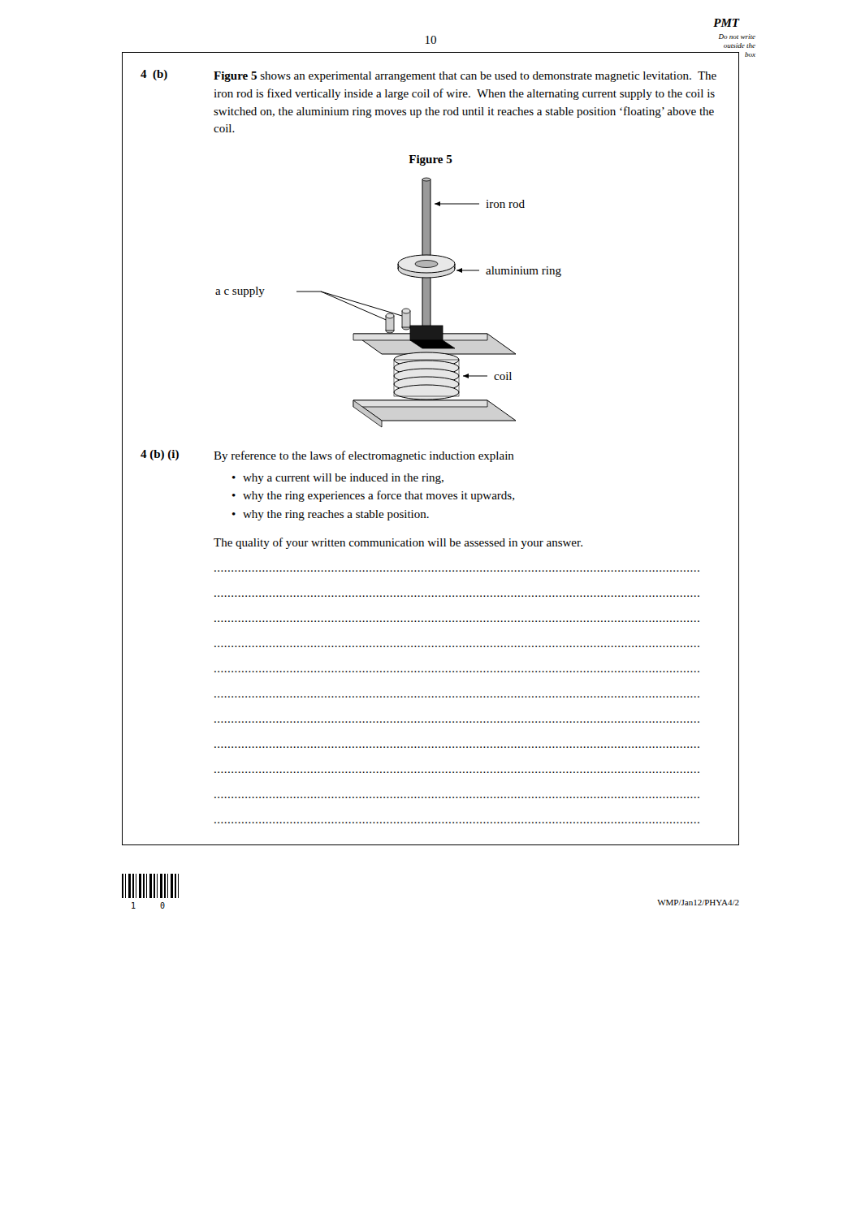PMT
Do not write
outside the
box
10
4 (b)
Figure 5 shows an experimental arrangement that can be used to demonstrate magnetic levitation. The iron rod is fixed vertically inside a large coil of wire. When the alternating current supply to the coil is switched on, the aluminium ring moves up the rod until it reaches a stable position ‘floating’ above the coil.
Figure 5
iron rod aluminium ring a c supply coil
4 (b) (i)
By reference to the laws of electromagnetic induction explain
why a current will be induced in the ring,
why the ring experiences a force that moves it upwards,
why the ring reaches a stable position.
The quality of your written communication will be assessed in your answer.
.............................................................................................................................................
.............................................................................................................................................
.............................................................................................................................................
.............................................................................................................................................
.............................................................................................................................................
.............................................................................................................................................
.............................................................................................................................................
.............................................................................................................................................
.............................................................................................................................................
.............................................................................................................................................
.............................................................................................................................................
1 0
WMP/Jan12/PHYA4/2